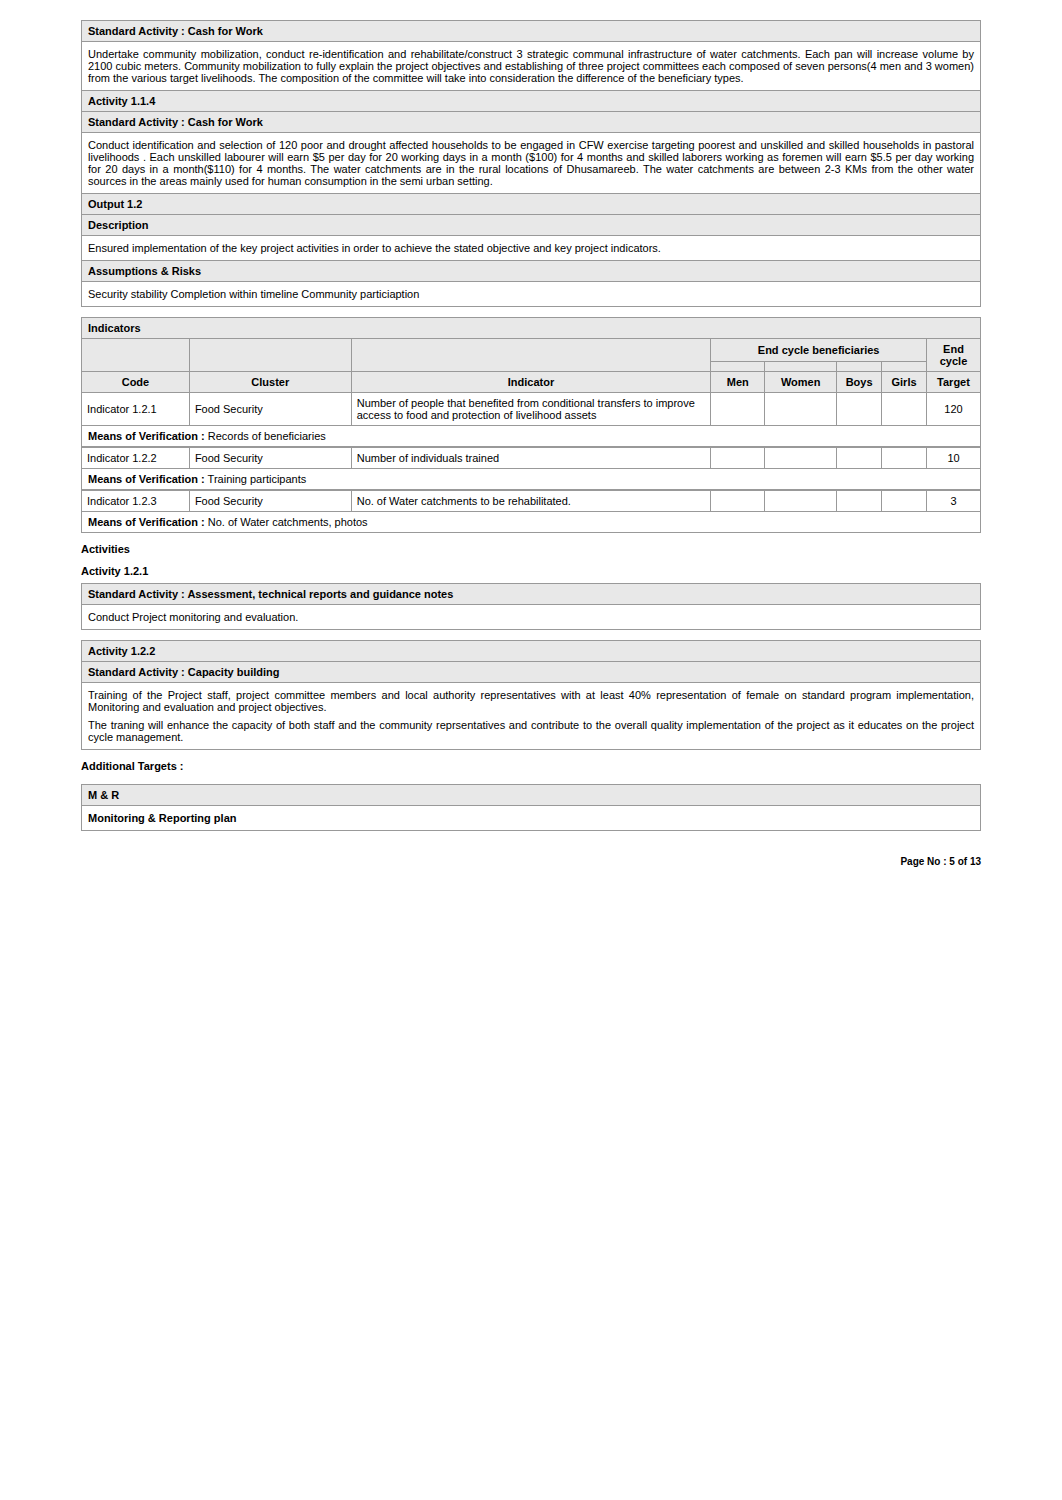Standard Activity : Cash for Work
Undertake community mobilization, conduct re-identification and rehabilitate/construct 3 strategic communal infrastructure of water catchments. Each pan will increase volume by 2100 cubic meters. Community mobilization to fully explain the project objectives and establishing of three project committees each composed of seven persons(4 men and 3 women) from the various target livelihoods. The composition of the committee will take into consideration the difference of the beneficiary types.
Activity 1.1.4
Standard Activity : Cash for Work
Conduct identification and selection of 120 poor and drought affected households to be engaged in CFW exercise targeting poorest and unskilled and skilled households in pastoral livelihoods . Each unskilled labourer will earn $5 per day for 20 working days in a month ($100) for 4 months and skilled laborers working as foremen will earn $5.5 per day working for 20 days in a month($110) for 4 months. The water catchments are in the rural locations of Dhusamareeb. The water catchments are between 2-3 KMs from the other water sources in the areas mainly used for human consumption in the semi urban setting.
Output 1.2
Description
Ensured implementation of the key project activities in order to achieve the stated objective and key project indicators.
Assumptions & Risks
Security stability Completion within timeline Community particiaption
Indicators
| | | | End cycle beneficiaries | End cycle |
| --- | --- | --- | --- | --- |
| Code | Cluster | Indicator | Men | Women | Boys | Girls | Target |
| Indicator 1.2.1 | Food Security | Number of people that benefited from conditional transfers to improve access to food and protection of livelihood assets | | | | | 120 |
Means of Verification : Records of beneficiaries
| Indicator 1.2.2 | Food Security | Number of individuals trained | | | | | 10 |
Means of Verification : Training participants
| Indicator 1.2.3 | Food Security | No. of Water catchments to be rehabilitated. | | | | | 3 |
Means of Verification : No. of Water catchments, photos
Activities
Activity 1.2.1
Standard Activity : Assessment, technical reports and guidance notes
Conduct Project monitoring and evaluation.
Activity 1.2.2
Standard Activity : Capacity building
Training of the Project staff, project committee members and local authority representatives with at least 40% representation of female on standard program implementation, Monitoring and evaluation and project objectives.
The traning will enhance the capacity of both staff and the community reprsentatives and contribute to the overall quality implementation of the project as it educates on the project cycle management.
Additional Targets :
M & R
Monitoring & Reporting plan
Page No : 5 of 13